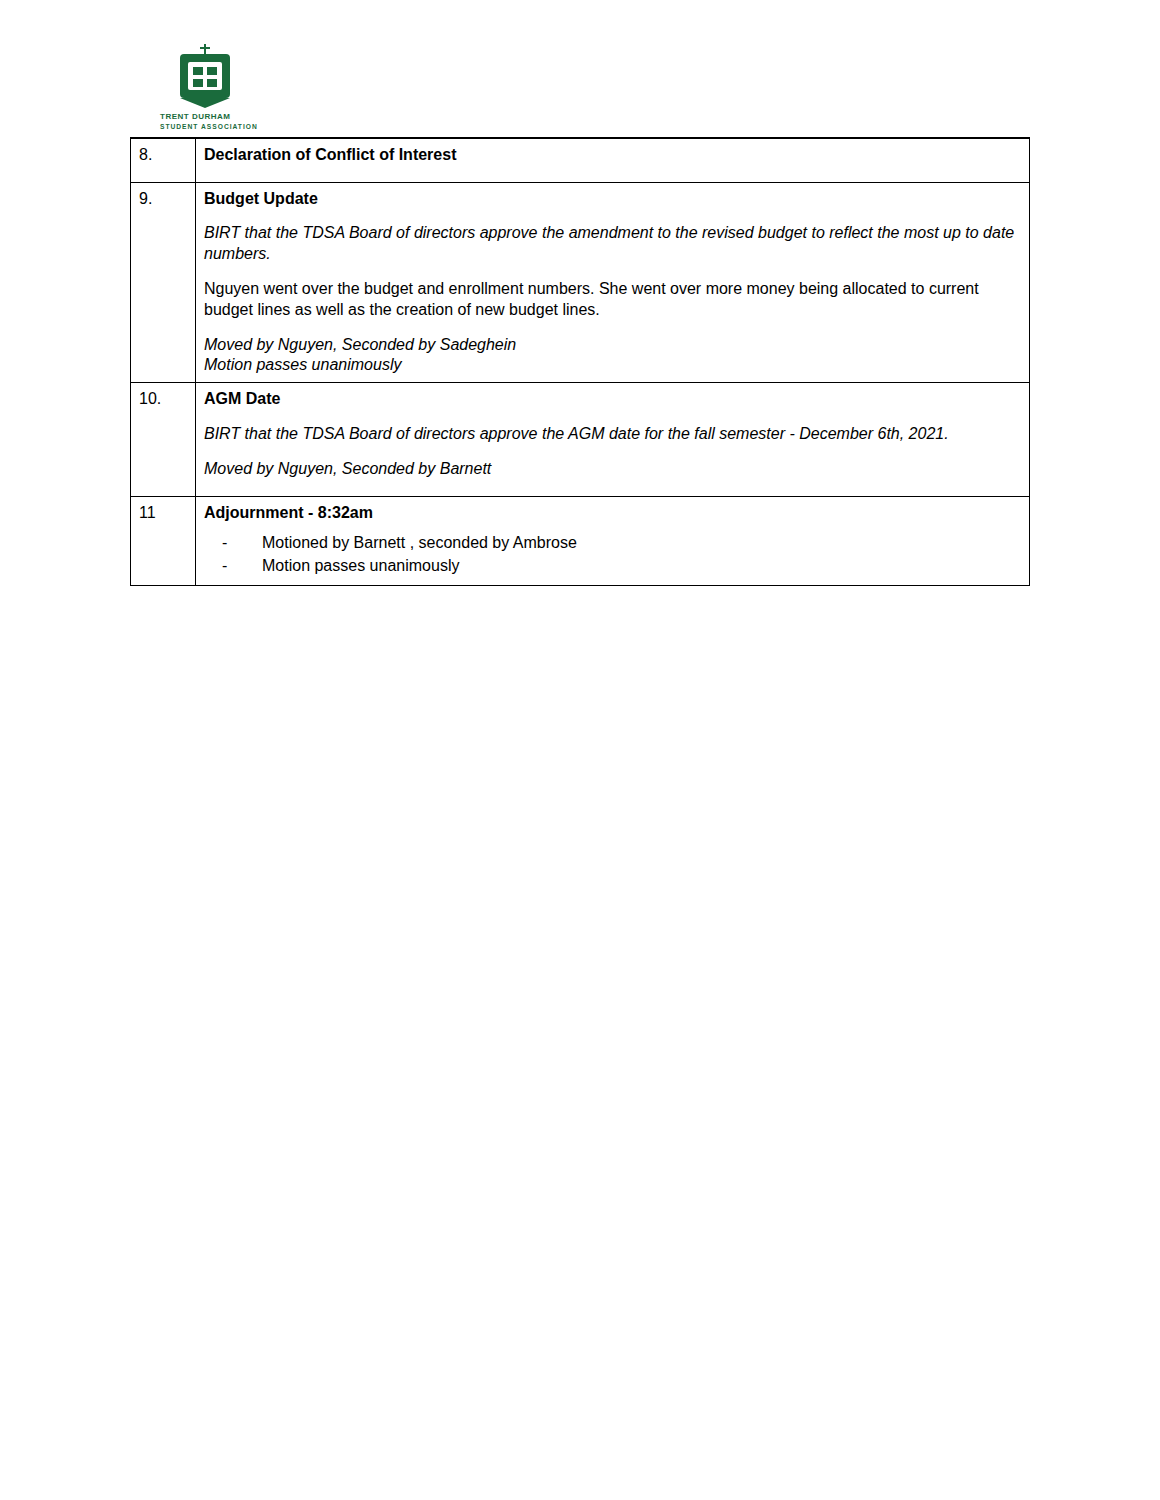TRENT DURHAM
STUDENT ASSOCIATION
| 8. | Declaration of Conflict of Interest |
| 9. | Budget Update BIRT that the TDSA Board of directors approve the amendment to the revised budget to reflect the most up to date numbers. Nguyen went over the budget and enrollment numbers. She went over more money being allocated to current budget lines as well as the creation of new budget lines. Moved by Nguyen, Seconded by Sadeghein Motion passes unanimously |
| 10. | AGM Date BIRT that the TDSA Board of directors approve the AGM date for the fall semester - December 6th, 2021. Moved by Nguyen, Seconded by Barnett |
| 11 | Adjournment - 8:32am Motioned by Barnett , seconded by Ambrose Motion passes unanimously |